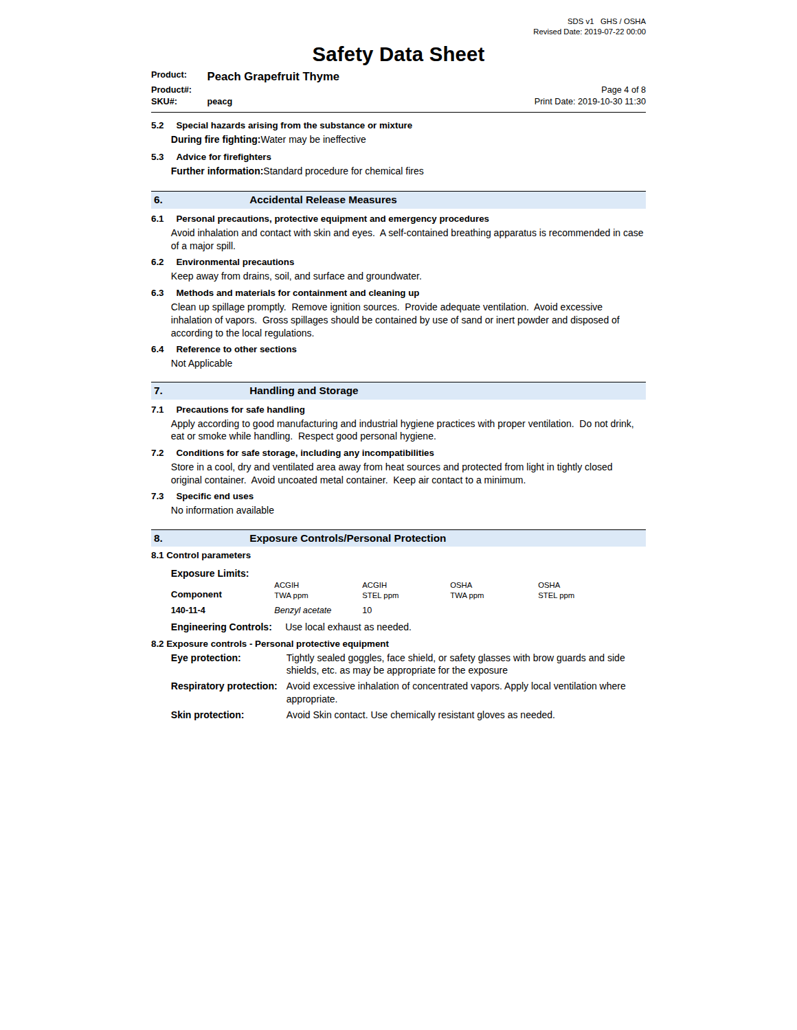SDS v1 GHS / OSHA
Revised Date: 2019-07-22 00:00
Safety Data Sheet
| Product: | Peach Grapefruit Thyme | |
| Product#: | | Page 4 of 8 |
| SKU#: | peacg | Print Date: 2019-10-30 11:30 |
5.2 Special hazards arising from the substance or mixture
| During fire fighting: | Water may be ineffective |
5.3 Advice for firefighters
| Further information: | Standard procedure for chemical fires |
6. Accidental Release Measures
6.1 Personal precautions, protective equipment and emergency procedures
Avoid inhalation and contact with skin and eyes. A self-contained breathing apparatus is recommended in case of a major spill.
6.2 Environmental precautions
Keep away from drains, soil, and surface and groundwater.
6.3 Methods and materials for containment and cleaning up
Clean up spillage promptly. Remove ignition sources. Provide adequate ventilation. Avoid excessive inhalation of vapors. Gross spillages should be contained by use of sand or inert powder and disposed of according to the local regulations.
6.4 Reference to other sections
Not Applicable
7. Handling and Storage
7.1 Precautions for safe handling
Apply according to good manufacturing and industrial hygiene practices with proper ventilation. Do not drink, eat or smoke while handling. Respect good personal hygiene.
7.2 Conditions for safe storage, including any incompatibilities
Store in a cool, dry and ventilated area away from heat sources and protected from light in tightly closed original container. Avoid uncoated metal container. Keep air contact to a minimum.
7.3 Specific end uses
No information available
8. Exposure Controls/Personal Protection
8.1 Control parameters
Exposure Limits:
| Component | ACGIH TWA ppm | ACGIH STEL ppm | OSHA TWA ppm | OSHA STEL ppm |
| --- | --- | --- | --- | --- |
| 140-11-4 | Benzyl acetate | 10 | | |
Engineering Controls: Use local exhaust as needed.
8.2 Exposure controls - Personal protective equipment
| Eye protection: | Tightly sealed goggles, face shield, or safety glasses with brow guards and side shields, etc. as may be appropriate for the exposure |
| Respiratory protection: | Avoid excessive inhalation of concentrated vapors. Apply local ventilation where appropriate. |
| Skin protection: | Avoid Skin contact. Use chemically resistant gloves as needed. |